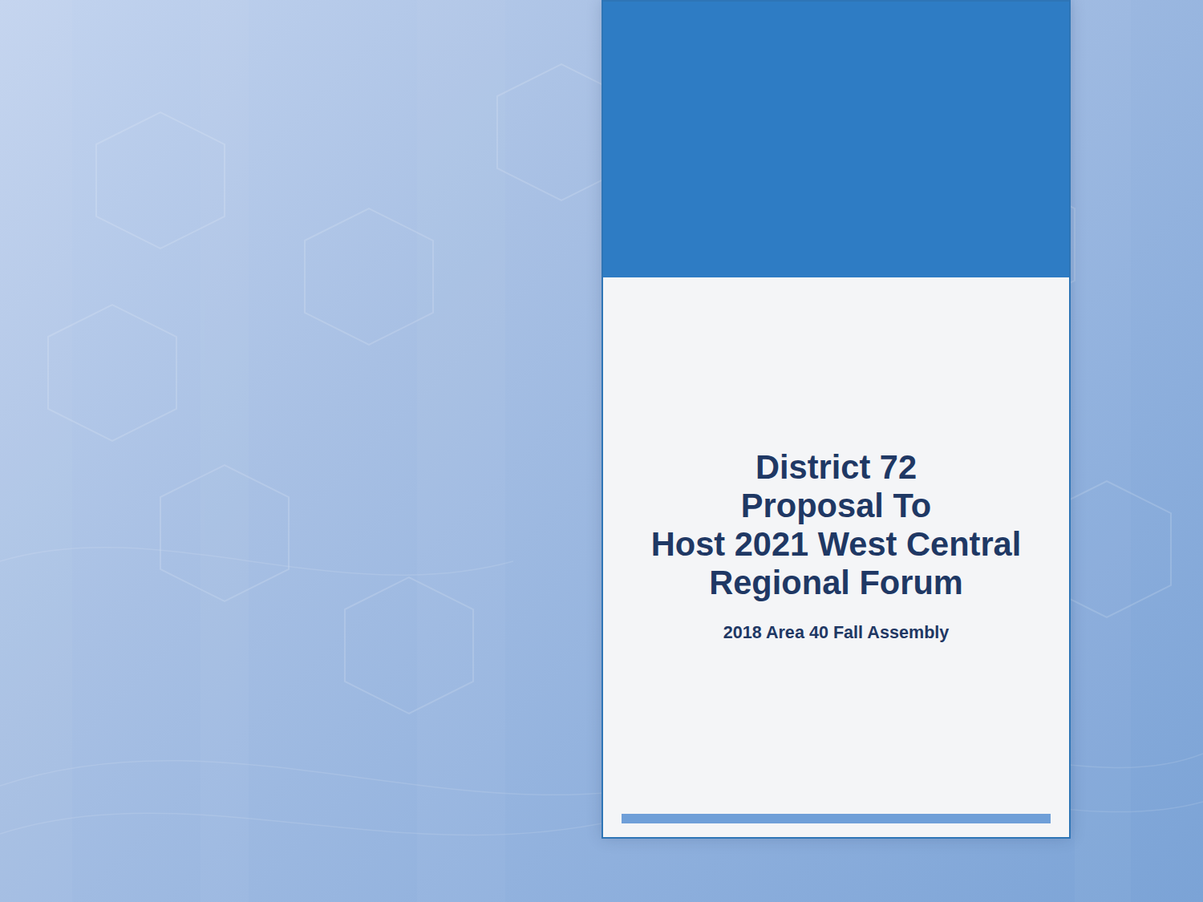District 72
Proposal To
Host 2021 West Central
Regional Forum
2018 Area 40 Fall Assembly